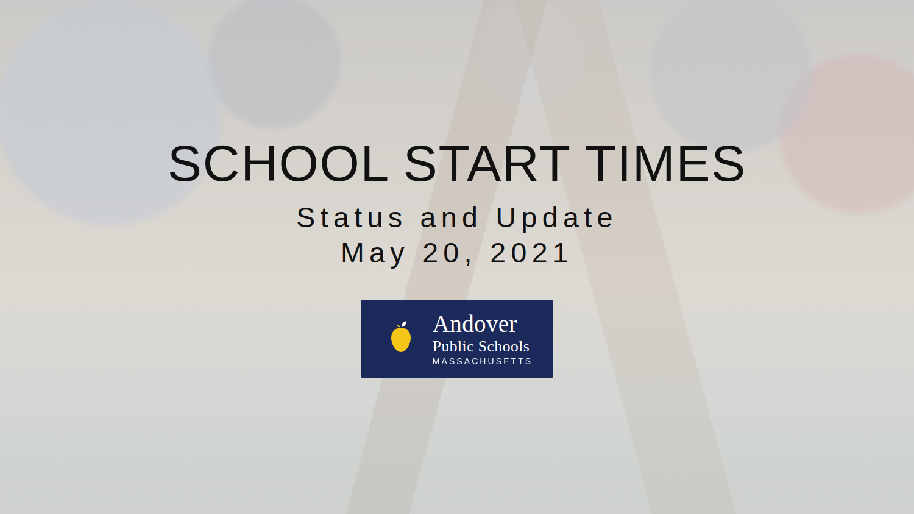School Start Times
Status and Update May 20, 2021
Andover Public Schools Massachusetts
Andover Public Schools presentation title slide.